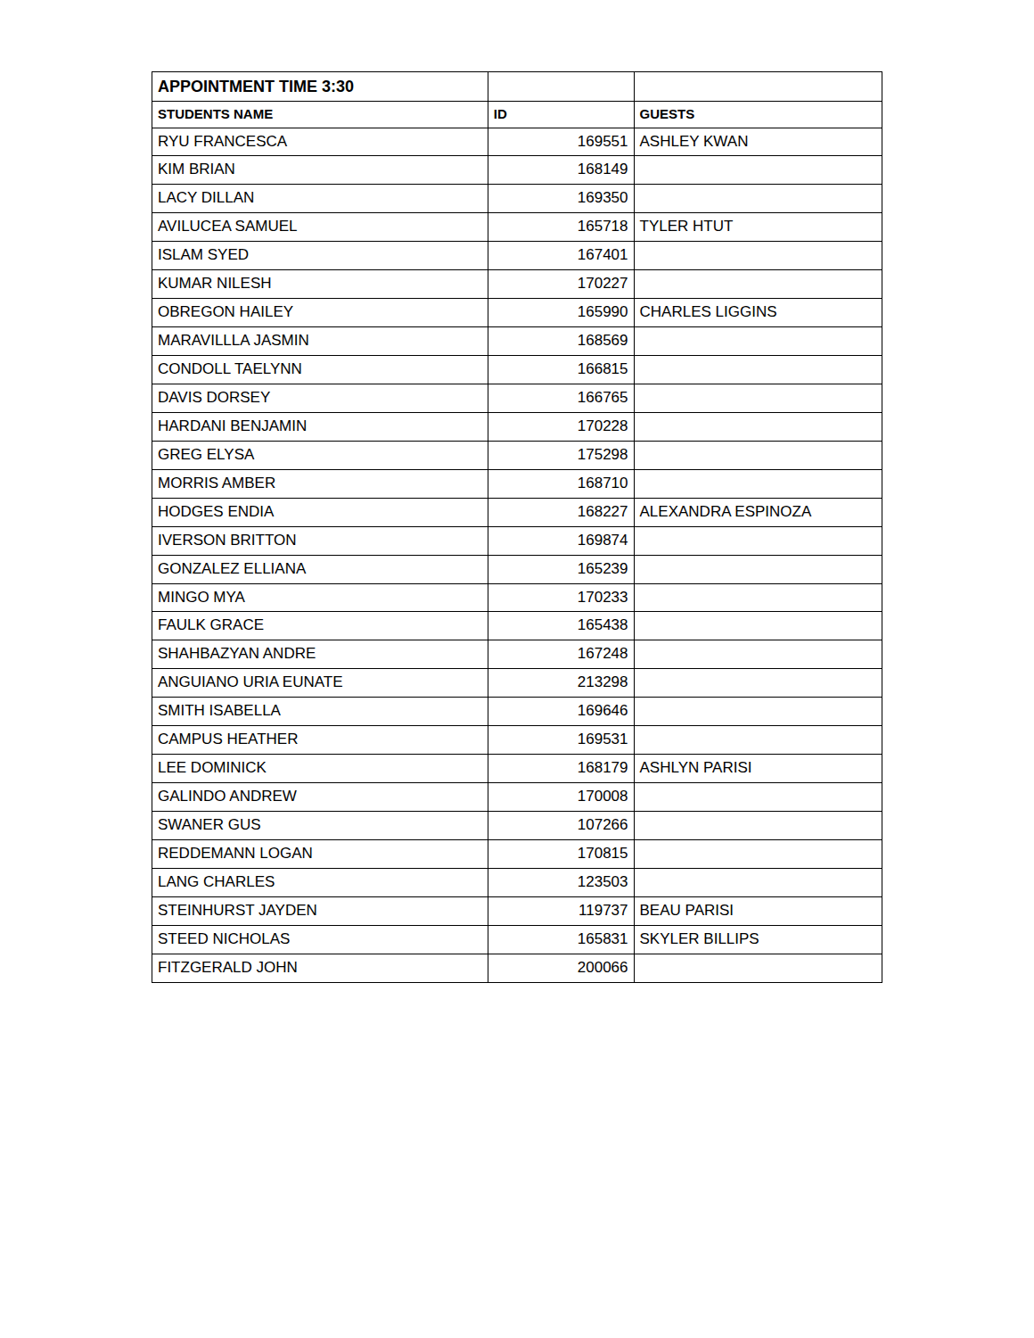| APPOINTMENT TIME 3:30 | | |
| STUDENTS NAME | ID | GUESTS |
| RYU FRANCESCA | 169551 | ASHLEY KWAN |
| KIM BRIAN | 168149 | |
| LACY DILLAN | 169350 | |
| AVILUCEA SAMUEL | 165718 | TYLER HTUT |
| ISLAM SYED | 167401 | |
| KUMAR NILESH | 170227 | |
| OBREGON HAILEY | 165990 | CHARLES LIGGINS |
| MARAVILLLA JASMIN | 168569 | |
| CONDOLL TAELYNN | 166815 | |
| DAVIS DORSEY | 166765 | |
| HARDANI BENJAMIN | 170228 | |
| GREG ELYSA | 175298 | |
| MORRIS AMBER | 168710 | |
| HODGES ENDIA | 168227 | ALEXANDRA ESPINOZA |
| IVERSON BRITTON | 169874 | |
| GONZALEZ ELLIANA | 165239 | |
| MINGO MYA | 170233 | |
| FAULK GRACE | 165438 | |
| SHAHBAZYAN ANDRE | 167248 | |
| ANGUIANO URIA EUNATE | 213298 | |
| SMITH ISABELLA | 169646 | |
| CAMPUS HEATHER | 169531 | |
| LEE DOMINICK | 168179 | ASHLYN PARISI |
| GALINDO ANDREW | 170008 | |
| SWANER GUS | 107266 | |
| REDDEMANN LOGAN | 170815 | |
| LANG CHARLES | 123503 | |
| STEINHURST JAYDEN | 119737 | BEAU PARISI |
| STEED NICHOLAS | 165831 | SKYLER BILLIPS |
| FITZGERALD JOHN | 200066 | |